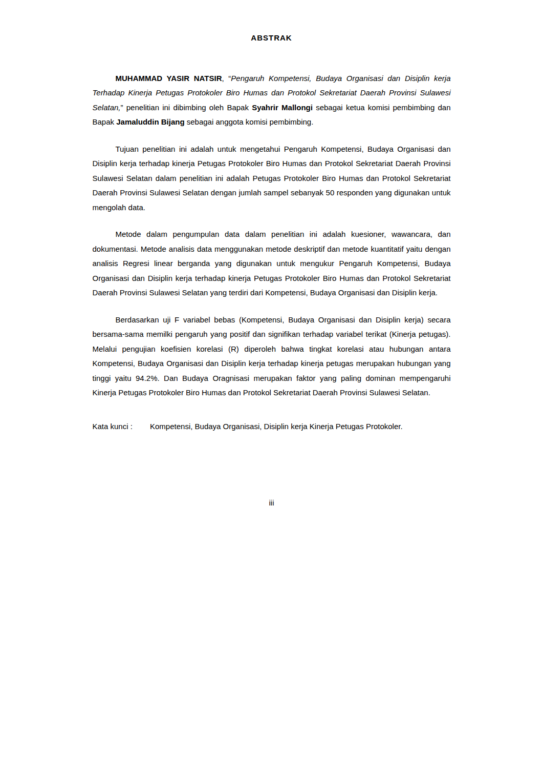ABSTRAK
MUHAMMAD YASIR NATSIR, “Pengaruh Kompetensi, Budaya Organisasi dan Disiplin kerja Terhadap Kinerja Petugas Protokoler Biro Humas dan Protokol Sekretariat Daerah Provinsi Sulawesi Selatan,” penelitian ini dibimbing oleh Bapak Syahrir Mallongi sebagai ketua komisi pembimbing dan Bapak Jamaluddin Bijang sebagai anggota komisi pembimbing.
Tujuan penelitian ini adalah untuk mengetahui Pengaruh Kompetensi, Budaya Organisasi dan Disiplin kerja terhadap kinerja Petugas Protokoler Biro Humas dan Protokol Sekretariat Daerah Provinsi Sulawesi Selatan dalam penelitian ini adalah Petugas Protokoler Biro Humas dan Protokol Sekretariat Daerah Provinsi Sulawesi Selatan dengan jumlah sampel sebanyak 50 responden yang digunakan untuk mengolah data.
Metode dalam pengumpulan data dalam penelitian ini adalah kuesioner, wawancara, dan dokumentasi. Metode analisis data menggunakan metode deskriptif dan metode kuantitatif yaitu dengan analisis Regresi linear berganda yang digunakan untuk mengukur Pengaruh Kompetensi, Budaya Organisasi dan Disiplin kerja terhadap kinerja Petugas Protokoler Biro Humas dan Protokol Sekretariat Daerah Provinsi Sulawesi Selatan yang terdiri dari Kompetensi, Budaya Organisasi dan Disiplin kerja.
Berdasarkan uji F variabel bebas (Kompetensi, Budaya Organisasi dan Disiplin kerja) secara bersama-sama memilki pengaruh yang positif dan signifikan terhadap variabel terikat (Kinerja petugas). Melalui pengujian koefisien korelasi (R) diperoleh bahwa tingkat korelasi atau hubungan antara Kompetensi, Budaya Organisasi dan Disiplin kerja terhadap kinerja petugas merupakan hubungan yang tinggi yaitu 94.2%. Dan Budaya Oragnisasi merupakan faktor yang paling dominan mempengaruhi Kinerja Petugas Protokoler Biro Humas dan Protokol Sekretariat Daerah Provinsi Sulawesi Selatan.
Kata kunci : Kompetensi, Budaya Organisasi, Disiplin kerja Kinerja Petugas Protokoler.
iii